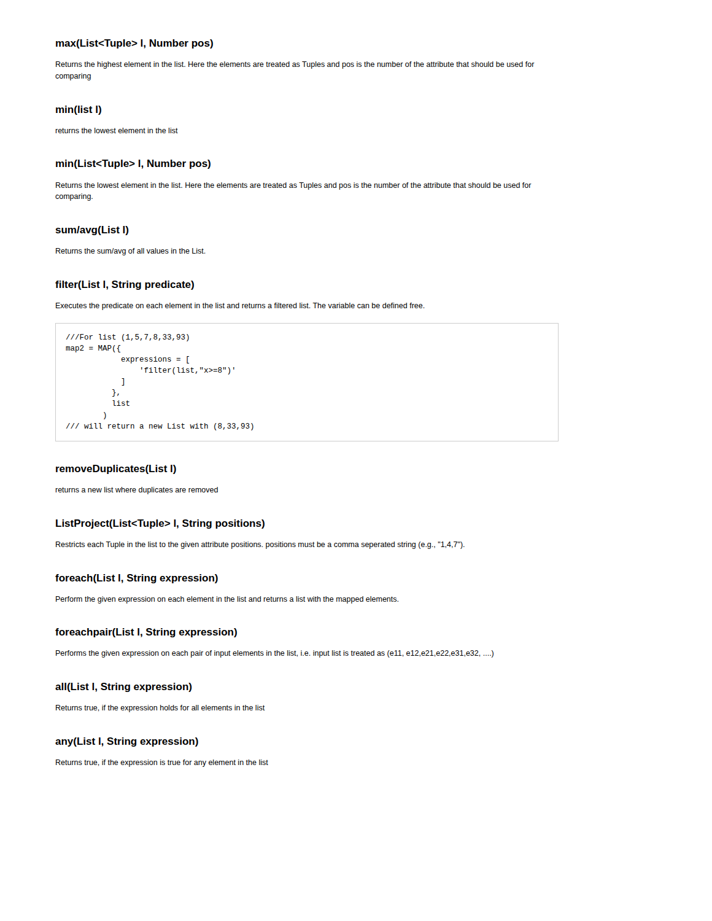max(List<Tuple> l, Number pos)
Returns the highest element in the list. Here the elements are treated as Tuples and pos is the number of the attribute that should be used for comparing
min(list l)
returns the lowest element in the list
min(List<Tuple> l, Number pos)
Returns the lowest element in the list. Here the elements are treated as Tuples and pos is the number of the attribute that should be used for comparing.
sum/avg(List l)
Returns the sum/avg of all values in the List.
filter(List l, String predicate)
Executes the predicate on each element in the list and returns a filtered list. The variable can be defined free.
///For list (1,5,7,8,33,93)
map2 = MAP({
            expressions = [
                'filter(list,"x>=8")'
            ]
          },
          list
        )
/// will return a new List with (8,33,93)
removeDuplicates(List l)
returns a new list where duplicates are removed
ListProject(List<Tuple> l, String positions)
Restricts each Tuple in the list to the given attribute positions. positions must be a comma seperated string (e.g., "1,4,7").
foreach(List l, String expression)
Perform the given expression on each element in the list and returns a list with the mapped elements.
foreachpair(List l, String expression)
Performs the given expression on each pair of input elements in the list, i.e. input list is treated as (e11, e12,e21,e22,e31,e32, ....)
all(List l, String expression)
Returns true, if the expression holds for all elements in the list
any(List l, String expression)
Returns true, if the expression is true for any element in the list